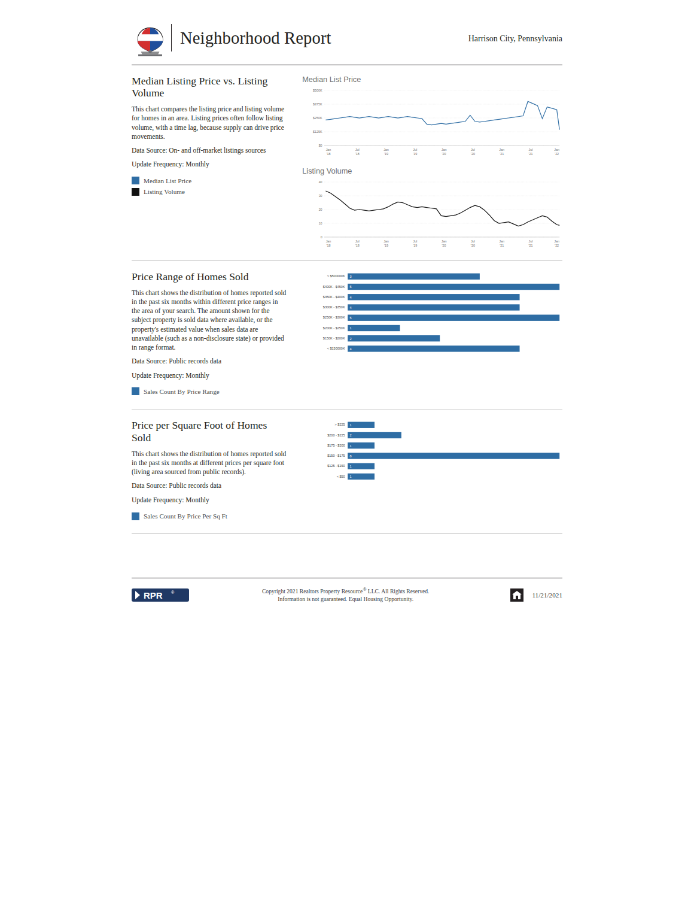Neighborhood Report
Harrison City, Pennsylvania
Median Listing Price vs. Listing Volume
This chart compares the listing price and listing volume for homes in an area. Listing prices often follow listing volume, with a time lag, because supply can drive price movements.
Data Source: On- and off-market listings sources
Update Frequency: Monthly
Median List Price
Listing Volume
Median List Price
$500K $375K $250K $125K $0 Jan'18 Jul'18 Jan'19 Jul'19 Jan'20 Jul'20 Jan'21 Jul'21 Jan'22
Listing Volume
40 30 20 10 0 Jan'18 Jul'18 Jan'19 Jul'19 Jan'20 Jul'20 Jan'21 Jul'21 Jan'22
Price Range of Homes Sold
This chart shows the distribution of homes reported sold in the past six months within different price ranges in the area of your search. The amount shown for the subject property is sold data where available, or the property's estimated value when sales data are unavailable (such as a non-disclosure state) or provided in range format.
Data Source: Public records data
Update Frequency: Monthly
Sales Count By Price Range
> $500000K 3 $400K - $450K 5 $350K - $400K 4 $300K - $350K 4 $250K - $300K 5 $200K - $250K 1 $150K - $200K 2 < $150000K 4
Price per Square Foot of Homes Sold
This chart shows the distribution of homes reported sold in the past six months at different prices per square foot (living area sourced from public records).
Data Source: Public records data
Update Frequency: Monthly
Sales Count By Price Per Sq Ft
> $225 1 $200 - $225 2 $175 - $200 1 $150 - $175 8 $125 - $150 1 < $50 1
RPR ®
Copyright 2021 Realtors Property Resource® LLC. All Rights Reserved.
Information is not guaranteed. Equal Housing Opportunity.
11/21/2021